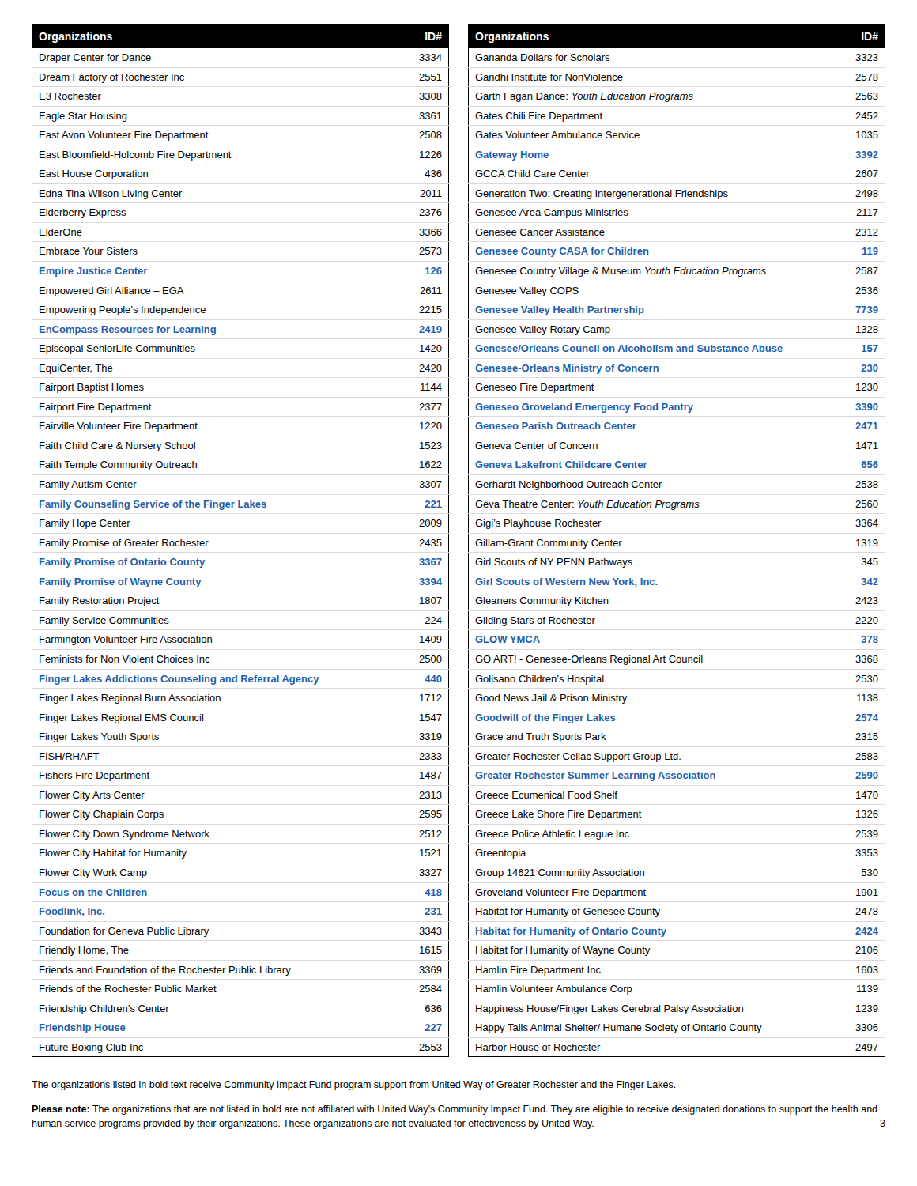| Organizations | ID# |
| --- | --- |
| Draper Center for Dance | 3334 |
| Dream Factory of Rochester Inc | 2551 |
| E3 Rochester | 3308 |
| Eagle Star Housing | 3361 |
| East Avon Volunteer Fire Department | 2508 |
| East Bloomfield-Holcomb Fire Department | 1226 |
| East House Corporation | 436 |
| Edna Tina Wilson Living Center | 2011 |
| Elderberry Express | 2376 |
| ElderOne | 3366 |
| Embrace Your Sisters | 2573 |
| Empire Justice Center | 126 |
| Empowered Girl Alliance – EGA | 2611 |
| Empowering People’s Independence | 2215 |
| EnCompass Resources for Learning | 2419 |
| Episcopal SeniorLife Communities | 1420 |
| EquiCenter, The | 2420 |
| Fairport Baptist Homes | 1144 |
| Fairport Fire Department | 2377 |
| Fairville Volunteer Fire Department | 1220 |
| Faith Child Care & Nursery School | 1523 |
| Faith Temple Community Outreach | 1622 |
| Family Autism Center | 3307 |
| Family Counseling Service of the Finger Lakes | 221 |
| Family Hope Center | 2009 |
| Family Promise of Greater Rochester | 2435 |
| Family Promise of Ontario County | 3367 |
| Family Promise of Wayne County | 3394 |
| Family Restoration Project | 1807 |
| Family Service Communities | 224 |
| Farmington Volunteer Fire Association | 1409 |
| Feminists for Non Violent Choices Inc | 2500 |
| Finger Lakes Addictions Counseling and Referral Agency | 440 |
| Finger Lakes Regional Burn Association | 1712 |
| Finger Lakes Regional EMS Council | 1547 |
| Finger Lakes Youth Sports | 3319 |
| FISH/RHAFT | 2333 |
| Fishers Fire Department | 1487 |
| Flower City Arts Center | 2313 |
| Flower City Chaplain Corps | 2595 |
| Flower City Down Syndrome Network | 2512 |
| Flower City Habitat for Humanity | 1521 |
| Flower City Work Camp | 3327 |
| Focus on the Children | 418 |
| Foodlink, Inc. | 231 |
| Foundation for Geneva Public Library | 3343 |
| Friendly Home, The | 1615 |
| Friends and Foundation of the Rochester Public Library | 3369 |
| Friends of the Rochester Public Market | 2584 |
| Friendship Children’s Center | 636 |
| Friendship House | 227 |
| Future Boxing Club Inc | 2553 |
| Organizations | ID# |
| --- | --- |
| Gananda Dollars for Scholars | 3323 |
| Gandhi Institute for NonViolence | 2578 |
| Garth Fagan Dance: Youth Education Programs | 2563 |
| Gates Chili Fire Department | 2452 |
| Gates Volunteer Ambulance Service | 1035 |
| Gateway Home | 3392 |
| GCCA Child Care Center | 2607 |
| Generation Two: Creating Intergenerational Friendships | 2498 |
| Genesee Area Campus Ministries | 2117 |
| Genesee Cancer Assistance | 2312 |
| Genesee County CASA for Children | 119 |
| Genesee Country Village & Museum Youth Education Programs | 2587 |
| Genesee Valley COPS | 2536 |
| Genesee Valley Health Partnership | 7739 |
| Genesee Valley Rotary Camp | 1328 |
| Genesee/Orleans Council on Alcoholism and Substance Abuse | 157 |
| Genesee-Orleans Ministry of Concern | 230 |
| Geneseo Fire Department | 1230 |
| Geneseo Groveland Emergency Food Pantry | 3390 |
| Geneseo Parish Outreach Center | 2471 |
| Geneva Center of Concern | 1471 |
| Geneva Lakefront Childcare Center | 656 |
| Gerhardt Neighborhood Outreach Center | 2538 |
| Geva Theatre Center: Youth Education Programs | 2560 |
| Gigi’s Playhouse Rochester | 3364 |
| Gillam-Grant Community Center | 1319 |
| Girl Scouts of NY PENN Pathways | 345 |
| Girl Scouts of Western New York, Inc. | 342 |
| Gleaners Community Kitchen | 2423 |
| Gliding Stars of Rochester | 2220 |
| GLOW YMCA | 378 |
| GO ART! - Genesee-Orleans Regional Art Council | 3368 |
| Golisano Children’s Hospital | 2530 |
| Good News Jail & Prison Ministry | 1138 |
| Goodwill of the Finger Lakes | 2574 |
| Grace and Truth Sports Park | 2315 |
| Greater Rochester Celiac Support Group Ltd. | 2583 |
| Greater Rochester Summer Learning Association | 2590 |
| Greece Ecumenical Food Shelf | 1470 |
| Greece Lake Shore Fire Department | 1326 |
| Greece Police Athletic League Inc | 2539 |
| Greentopia | 3353 |
| Group 14621 Community Association | 530 |
| Groveland Volunteer Fire Department | 1901 |
| Habitat for Humanity of Genesee County | 2478 |
| Habitat for Humanity of Ontario County | 2424 |
| Habitat for Humanity of Wayne County | 2106 |
| Hamlin Fire Department Inc | 1603 |
| Hamlin Volunteer Ambulance Corp | 1139 |
| Happiness House/Finger Lakes Cerebral Palsy Association | 1239 |
| Happy Tails Animal Shelter/ Humane Society of Ontario County | 3306 |
| Harbor House of Rochester | 2497 |
The organizations listed in bold text receive Community Impact Fund program support from United Way of Greater Rochester and the Finger Lakes.
Please note: The organizations that are not listed in bold are not affiliated with United Way’s Community Impact Fund. They are eligible to receive designated donations to support the health and human service programs provided by their organizations. These organizations are not evaluated for effectiveness by United Way. 3